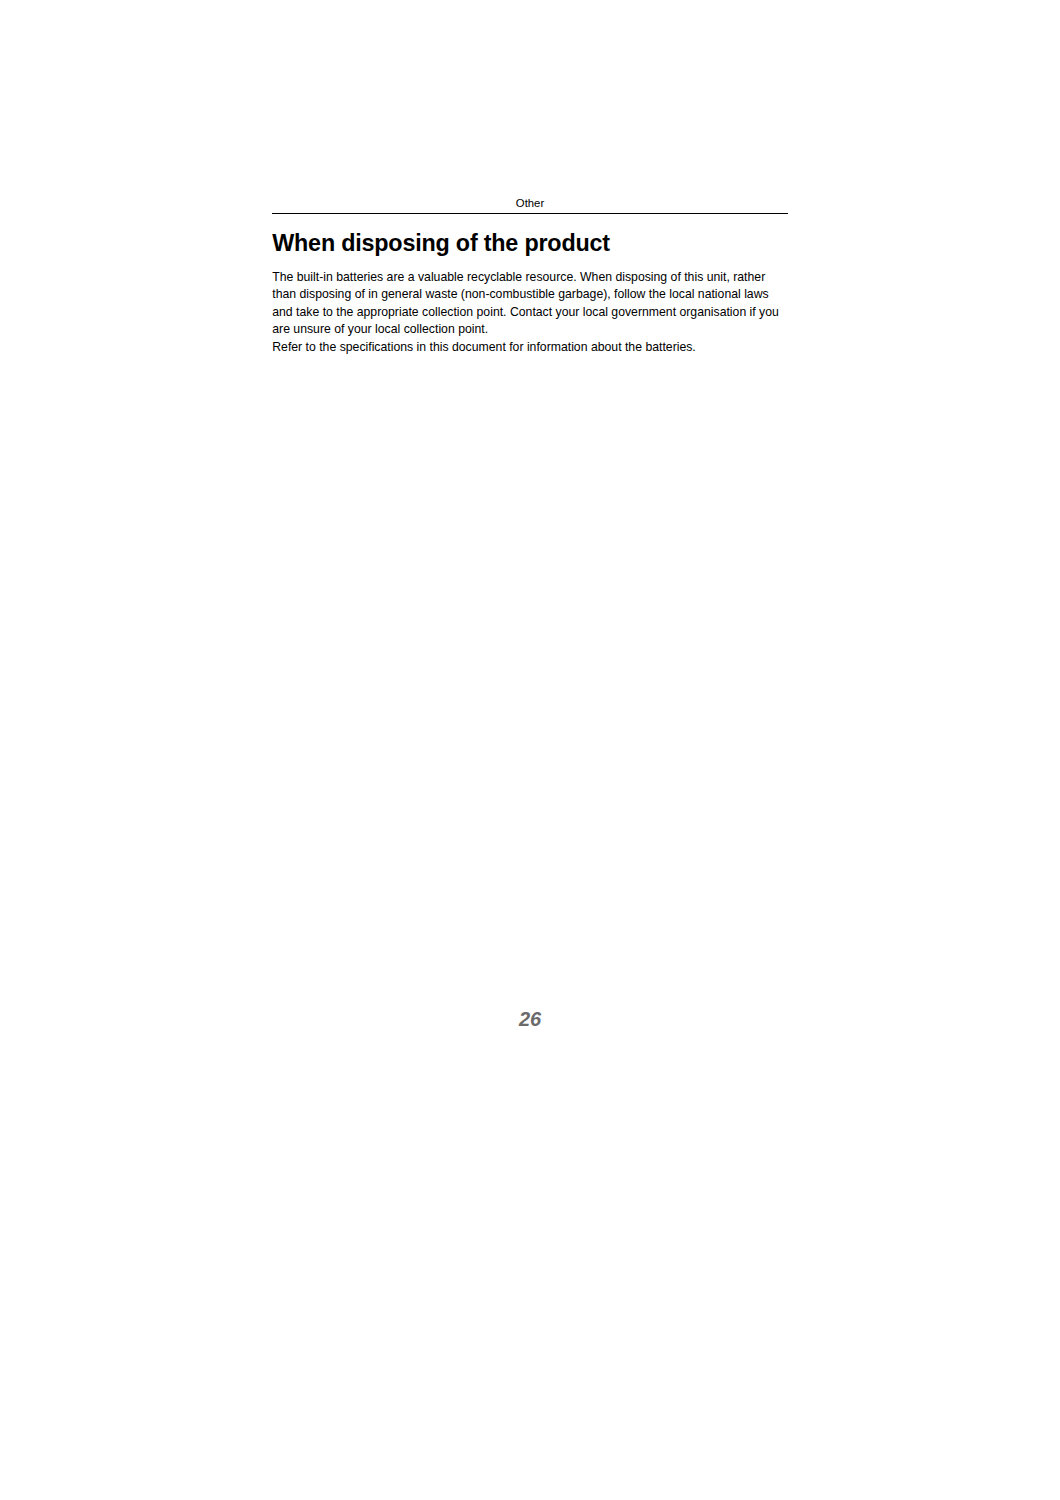Other
When disposing of the product
The built-in batteries are a valuable recyclable resource. When disposing of this unit, rather than disposing of in general waste (non-combustible garbage), follow the local national laws and take to the appropriate collection point. Contact your local government organisation if you are unsure of your local collection point.
Refer to the specifications in this document for information about the batteries.
26